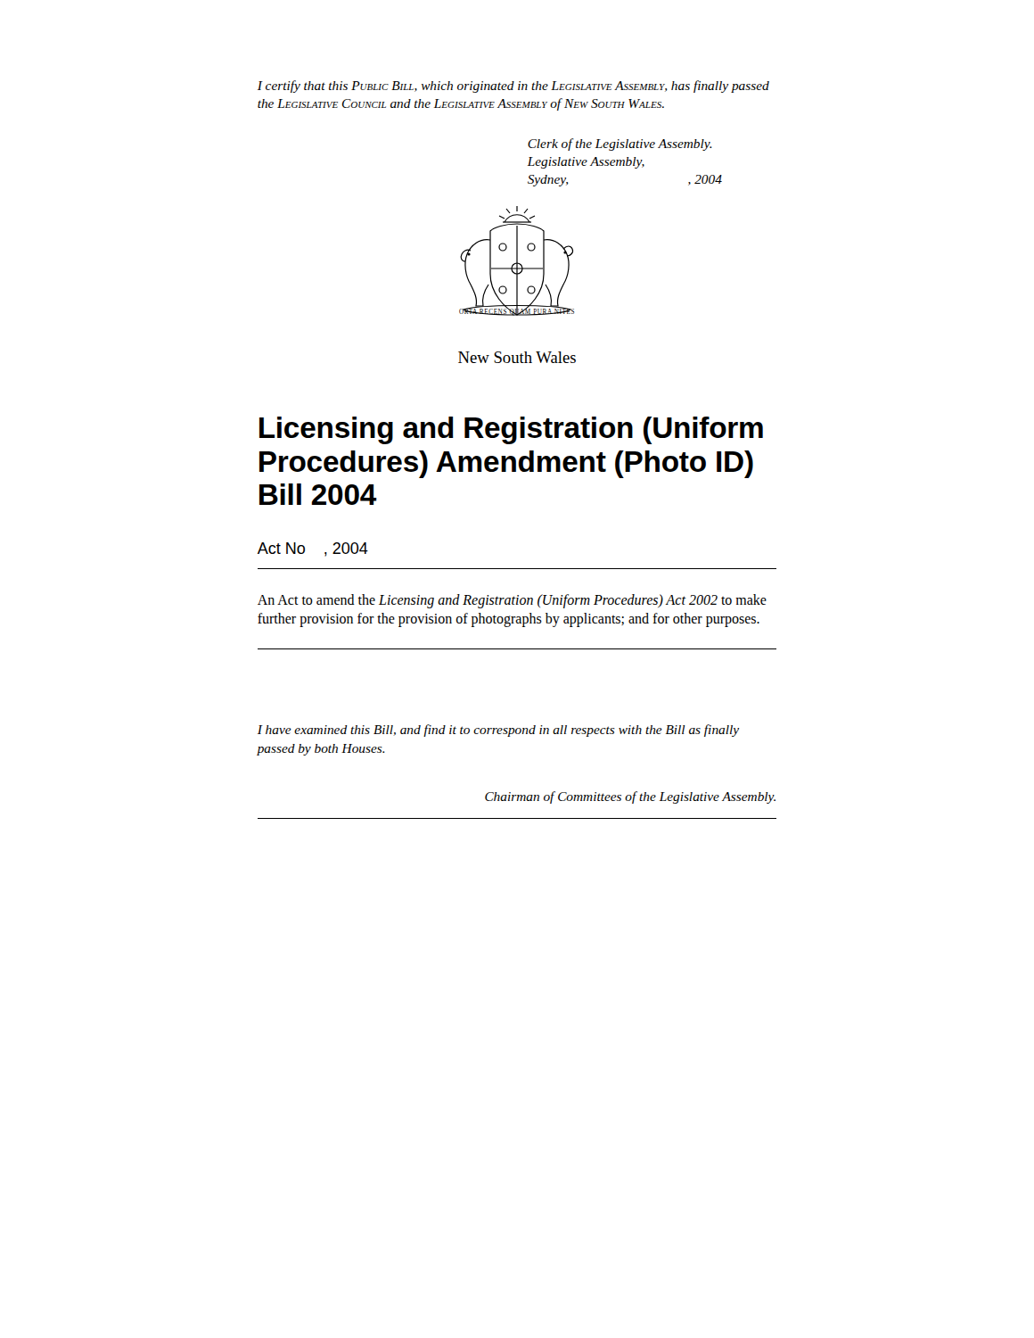I certify that this Public Bill, which originated in the Legislative Assembly, has finally passed the Legislative Council and the Legislative Assembly of New South Wales.
Clerk of the Legislative Assembly.
Legislative Assembly,
Sydney,, 2004
ORTA RECENS QUAM PURA NITES
New South Wales
Licensing and Registration (Uniform Procedures) Amendment (Photo ID) Bill 2004
Act No , 2004
An Act to amend the Licensing and Registration (Uniform Procedures) Act 2002 to make further provision for the provision of photographs by applicants; and for other purposes.
I have examined this Bill, and find it to correspond in all respects with the Bill as finally passed by both Houses.
Chairman of Committees of the Legislative Assembly.